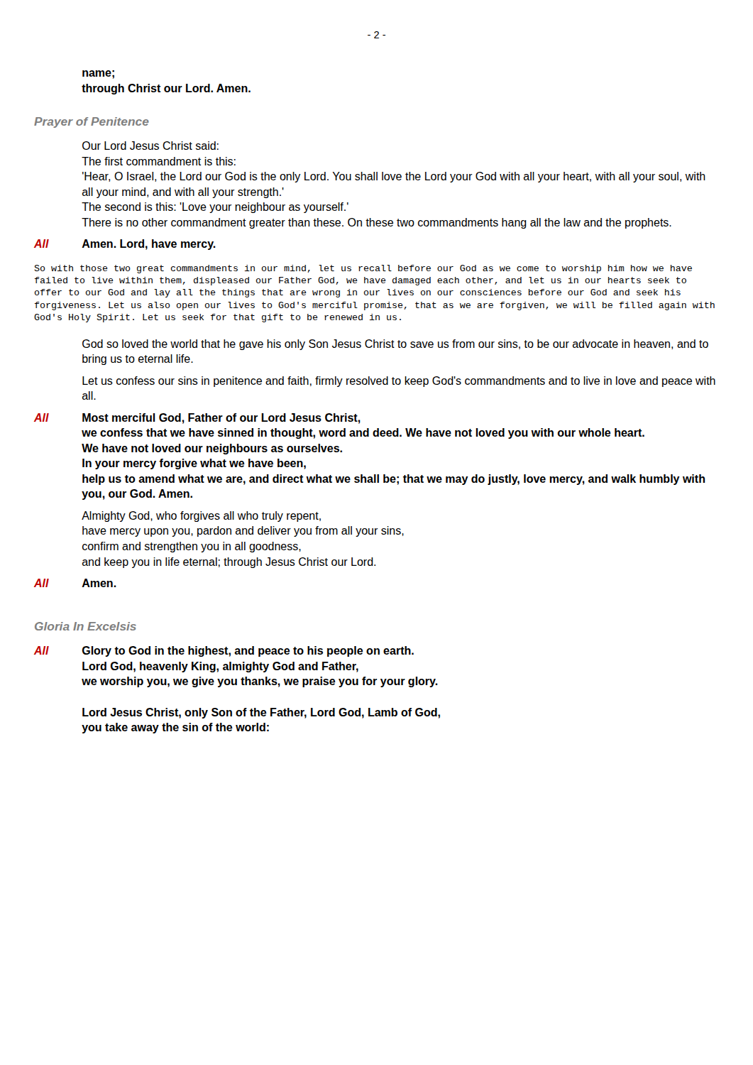- 2 -
name;
through Christ our Lord. Amen.
Prayer of Penitence
Our Lord Jesus Christ said:
The first commandment is this:
'Hear, O Israel, the Lord our God is the only Lord. You shall love the Lord your God with all your heart, with all your soul, with all your mind, and with all your strength.'
The second is this: 'Love your neighbour as yourself.'
There is no other commandment greater than these. On these two commandments hang all the law and the prophets.
All Amen. Lord, have mercy.
So with those two great commandments in our mind, let us recall before our God as we come to worship him how we have failed to live within them, displeased our Father God, we have damaged each other, and let us in our hearts seek to offer to our God and lay all the things that are wrong in our lives on our consciences before our God and seek his forgiveness. Let us also open our lives to God's merciful promise, that as we are forgiven, we will be filled again with God's Holy Spirit. Let us seek for that gift to be renewed in us.
God so loved the world that he gave his only Son Jesus Christ to save us from our sins, to be our advocate in heaven, and to bring us to eternal life.
Let us confess our sins in penitence and faith, firmly resolved to keep God's commandments and to live in love and peace with all.
All Most merciful God, Father of our Lord Jesus Christ,
we confess that we have sinned in thought, word and deed. We have not loved you with our whole heart.
We have not loved our neighbours as ourselves.
In your mercy forgive what we have been,
help us to amend what we are, and direct what we shall be; that we may do justly, love mercy, and walk humbly with you, our God. Amen.
Almighty God, who forgives all who truly repent,
have mercy upon you, pardon and deliver you from all your sins,
confirm and strengthen you in all goodness,
and keep you in life eternal; through Jesus Christ our Lord.
All Amen.
Gloria In Excelsis
All Glory to God in the highest, and peace to his people on earth.
Lord God, heavenly King, almighty God and Father,
we worship you, we give you thanks, we praise you for your glory.
Lord Jesus Christ, only Son of the Father, Lord God, Lamb of God,
you take away the sin of the world: